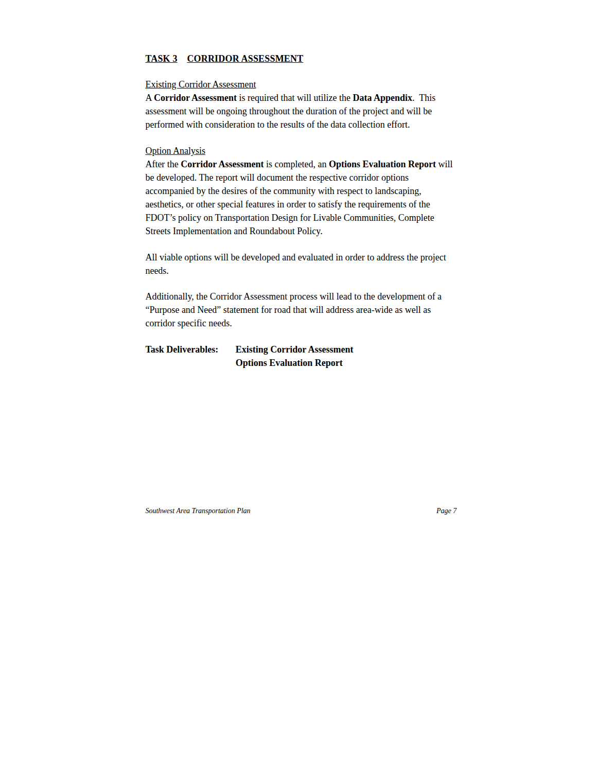TASK 3 CORRIDOR ASSESSMENT
Existing Corridor Assessment
A Corridor Assessment is required that will utilize the Data Appendix. This assessment will be ongoing throughout the duration of the project and will be performed with consideration to the results of the data collection effort.
Option Analysis
After the Corridor Assessment is completed, an Options Evaluation Report will be developed. The report will document the respective corridor options accompanied by the desires of the community with respect to landscaping, aesthetics, or other special features in order to satisfy the requirements of the FDOT’s policy on Transportation Design for Livable Communities, Complete Streets Implementation and Roundabout Policy.
All viable options will be developed and evaluated in order to address the project needs.
Additionally, the Corridor Assessment process will lead to the development of a “Purpose and Need” statement for road that will address area-wide as well as corridor specific needs.
| Task Deliverables: | Existing Corridor Assessment Options Evaluation Report |
Southwest Area Transportation Plan Page 7